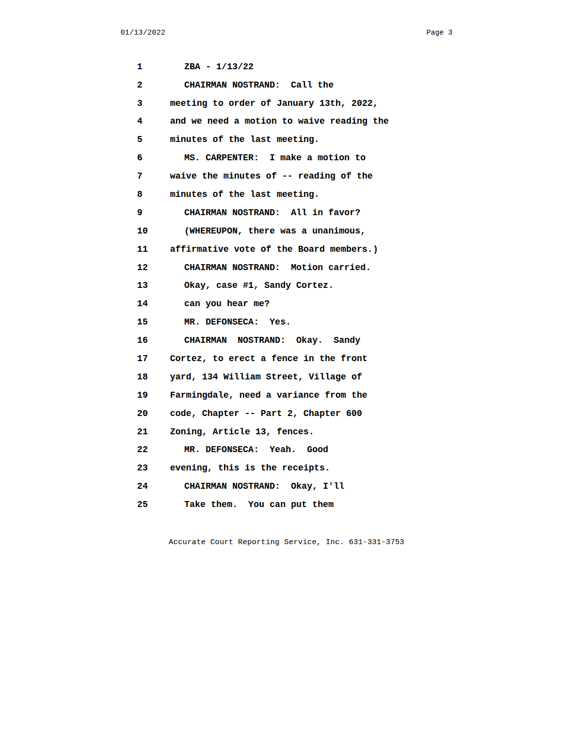01/13/2022
Page 3
1 ZBA - 1/13/22
2 CHAIRMAN NOSTRAND: Call the
3 meeting to order of January 13th, 2022,
4 and we need a motion to waive reading the
5 minutes of the last meeting.
6 MS. CARPENTER: I make a motion to
7 waive the minutes of -- reading of the
8 minutes of the last meeting.
9 CHAIRMAN NOSTRAND: All in favor?
10(WHEREUPON, there was a unanimous,
11 affirmative vote of the Board members.)
12 CHAIRMAN NOSTRAND: Motion carried.
13 Okay, case #1, Sandy Cortez.
14 can you hear me?
15 MR. DEFONSECA: Yes.
16 CHAIRMAN NOSTRAND: Okay. Sandy
17 Cortez, to erect a fence in the front
18 yard, 134 William Street, Village of
19 Farmingdale, need a variance from the
20 code, Chapter -- Part 2, Chapter 600
21 Zoning, Article 13, fences.
22 MR. DEFONSECA: Yeah. Good
23 evening, this is the receipts.
24 CHAIRMAN NOSTRAND: Okay, I'll
25 Take them. You can put them
Accurate Court Reporting Service, Inc. 631-331-3753